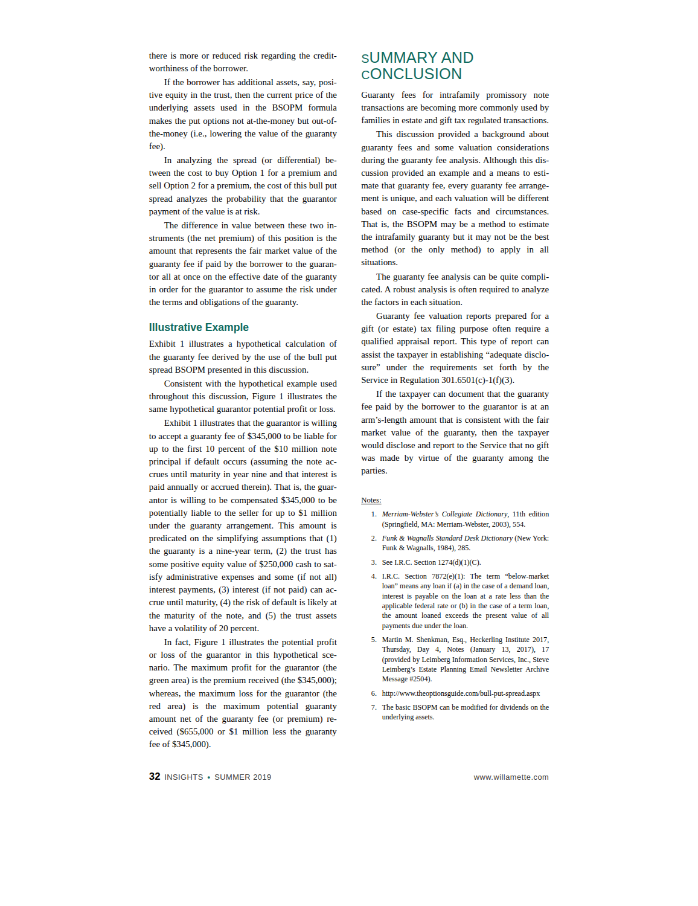there is more or reduced risk regarding the creditworthiness of the borrower.
If the borrower has additional assets, say, positive equity in the trust, then the current price of the underlying assets used in the BSOPM formula makes the put options not at-the-money but out-of-the-money (i.e., lowering the value of the guaranty fee).
In analyzing the spread (or differential) between the cost to buy Option 1 for a premium and sell Option 2 for a premium, the cost of this bull put spread analyzes the probability that the guarantor payment of the value is at risk.
The difference in value between these two instruments (the net premium) of this position is the amount that represents the fair market value of the guaranty fee if paid by the borrower to the guarantor all at once on the effective date of the guaranty in order for the guarantor to assume the risk under the terms and obligations of the guaranty.
Illustrative Example
Exhibit 1 illustrates a hypothetical calculation of the guaranty fee derived by the use of the bull put spread BSOPM presented in this discussion.
Consistent with the hypothetical example used throughout this discussion, Figure 1 illustrates the same hypothetical guarantor potential profit or loss.
Exhibit 1 illustrates that the guarantor is willing to accept a guaranty fee of $345,000 to be liable for up to the first 10 percent of the $10 million note principal if default occurs (assuming the note accrues until maturity in year nine and that interest is paid annually or accrued therein). That is, the guarantor is willing to be compensated $345,000 to be potentially liable to the seller for up to $1 million under the guaranty arrangement. This amount is predicated on the simplifying assumptions that (1) the guaranty is a nine-year term, (2) the trust has some positive equity value of $250,000 cash to satisfy administrative expenses and some (if not all) interest payments, (3) interest (if not paid) can accrue until maturity, (4) the risk of default is likely at the maturity of the note, and (5) the trust assets have a volatility of 20 percent.
In fact, Figure 1 illustrates the potential profit or loss of the guarantor in this hypothetical scenario. The maximum profit for the guarantor (the green area) is the premium received (the $345,000); whereas, the maximum loss for the guarantor (the red area) is the maximum potential guaranty amount net of the guaranty fee (or premium) received ($655,000 or $1 million less the guaranty fee of $345,000).
SUMMARY AND CONCLUSION
Guaranty fees for intrafamily promissory note transactions are becoming more commonly used by families in estate and gift tax regulated transactions.
This discussion provided a background about guaranty fees and some valuation considerations during the guaranty fee analysis. Although this discussion provided an example and a means to estimate that guaranty fee, every guaranty fee arrangement is unique, and each valuation will be different based on case-specific facts and circumstances. That is, the BSOPM may be a method to estimate the intrafamily guaranty but it may not be the best method (or the only method) to apply in all situations.
The guaranty fee analysis can be quite complicated. A robust analysis is often required to analyze the factors in each situation.
Guaranty fee valuation reports prepared for a gift (or estate) tax filing purpose often require a qualified appraisal report. This type of report can assist the taxpayer in establishing “adequate disclosure” under the requirements set forth by the Service in Regulation 301.6501(c)-1(f)(3).
If the taxpayer can document that the guaranty fee paid by the borrower to the guarantor is at an arm’s-length amount that is consistent with the fair market value of the guaranty, then the taxpayer would disclose and report to the Service that no gift was made by virtue of the guaranty among the parties.
Notes:
Merriam-Webster’s Collegiate Dictionary, 11th edition (Springfield, MA: Merriam-Webster, 2003), 554.
Funk & Wagnalls Standard Desk Dictionary (New York: Funk & Wagnalls, 1984), 285.
See I.R.C. Section 1274(d)(1)(C).
I.R.C. Section 7872(e)(1): The term “below-market loan” means any loan if (a) in the case of a demand loan, interest is payable on the loan at a rate less than the applicable federal rate or (b) in the case of a term loan, the amount loaned exceeds the present value of all payments due under the loan.
Martin M. Shenkman, Esq., Heckerling Institute 2017, Thursday, Day 4, Notes (January 13, 2017), 17 (provided by Leimberg Information Services, Inc., Steve Leimberg’s Estate Planning Email Newsletter Archive Message #2504).
http://www.theoptionsguide.com/bull-put-spread.aspx
The basic BSOPM can be modified for dividends on the underlying assets.
32 INSIGHTS • SUMMER 2019
www.willamette.com